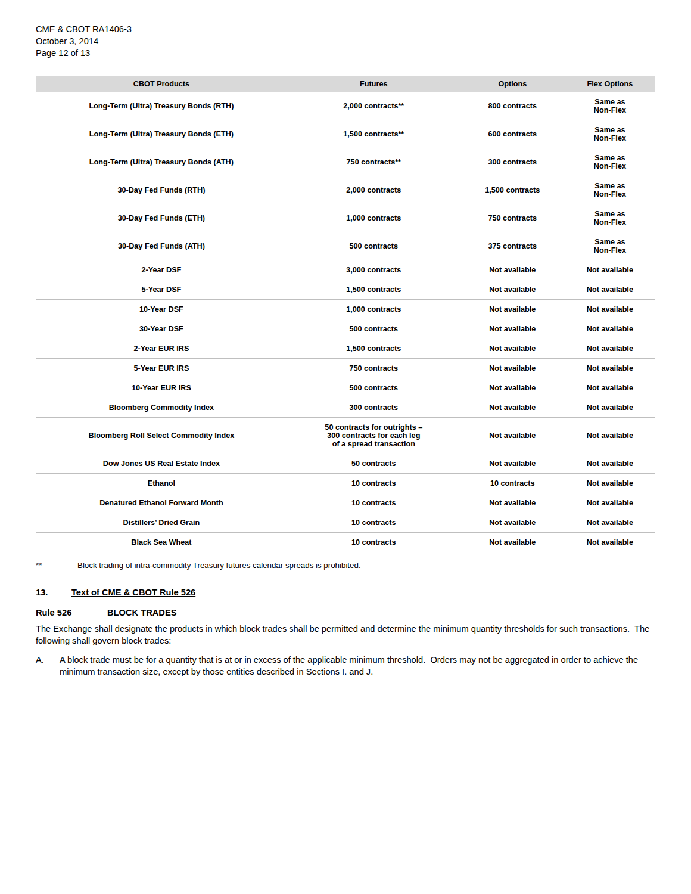CME & CBOT RA1406-3
October 3, 2014
Page 12 of 13
| CBOT Products | Futures | Options | Flex Options |
| --- | --- | --- | --- |
| Long-Term (Ultra) Treasury Bonds (RTH) | 2,000 contracts** | 800 contracts | Same as Non-Flex |
| Long-Term (Ultra) Treasury Bonds (ETH) | 1,500 contracts** | 600 contracts | Same as Non-Flex |
| Long-Term (Ultra) Treasury Bonds (ATH) | 750 contracts** | 300 contracts | Same as Non-Flex |
| 30-Day Fed Funds (RTH) | 2,000 contracts | 1,500 contracts | Same as Non-Flex |
| 30-Day Fed Funds (ETH) | 1,000 contracts | 750 contracts | Same as Non-Flex |
| 30-Day Fed Funds (ATH) | 500 contracts | 375 contracts | Same as Non-Flex |
| 2-Year DSF | 3,000 contracts | Not available | Not available |
| 5-Year DSF | 1,500 contracts | Not available | Not available |
| 10-Year DSF | 1,000 contracts | Not available | Not available |
| 30-Year DSF | 500 contracts | Not available | Not available |
| 2-Year EUR IRS | 1,500 contracts | Not available | Not available |
| 5-Year EUR IRS | 750 contracts | Not available | Not available |
| 10-Year EUR IRS | 500 contracts | Not available | Not available |
| Bloomberg Commodity Index | 300 contracts | Not available | Not available |
| Bloomberg Roll Select Commodity Index | 50 contracts for outrights – 300 contracts for each leg of a spread transaction | Not available | Not available |
| Dow Jones US Real Estate Index | 50 contracts | Not available | Not available |
| Ethanol | 10 contracts | 10 contracts | Not available |
| Denatured Ethanol Forward Month | 10 contracts | Not available | Not available |
| Distillers’ Dried Grain | 10 contracts | Not available | Not available |
| Black Sea Wheat | 10 contracts | Not available | Not available |
**Block trading of intra-commodity Treasury futures calendar spreads is prohibited.
13. Text of CME & CBOT Rule 526
Rule 526 BLOCK TRADES
The Exchange shall designate the products in which block trades shall be permitted and determine the minimum quantity thresholds for such transactions. The following shall govern block trades:
A. A block trade must be for a quantity that is at or in excess of the applicable minimum threshold. Orders may not be aggregated in order to achieve the minimum transaction size, except by those entities described in Sections I. and J.